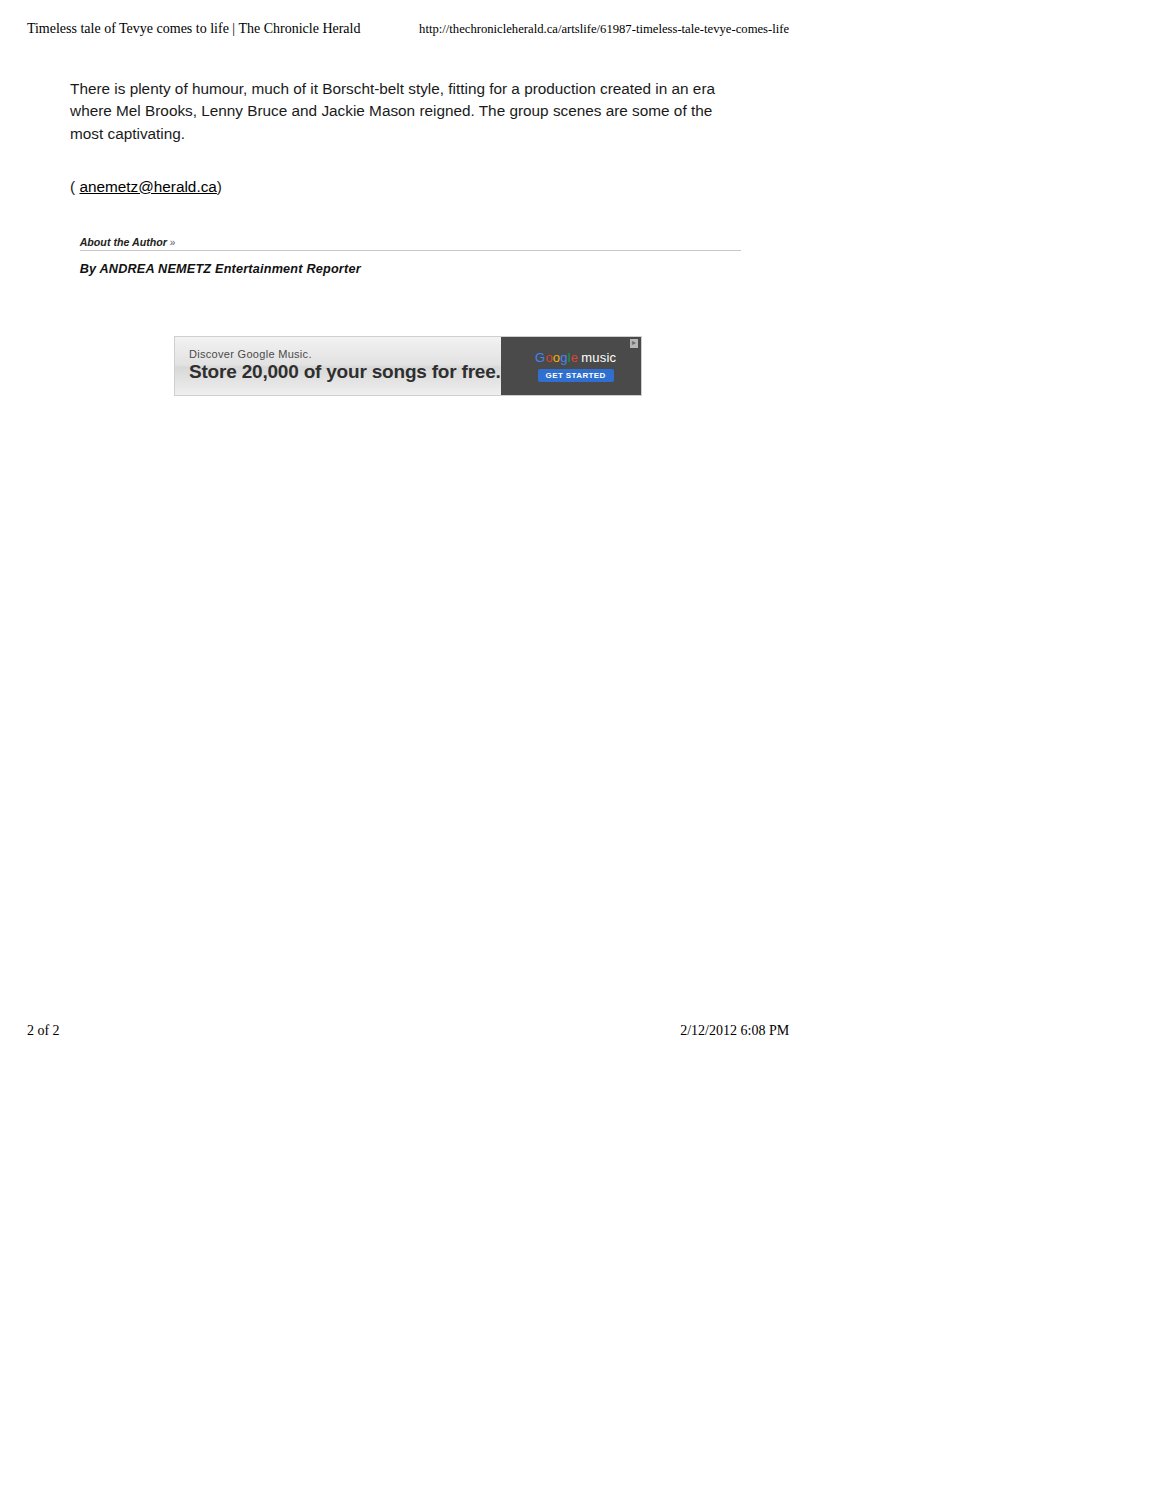Timeless tale of Tevye comes to life | The Chronicle Herald
http://thechronicleherald.ca/artslife/61987-timeless-tale-tevye-comes-life
There is plenty of humour, much of it Borscht-belt style, fitting for a production created in an era where Mel Brooks, Lenny Bruce and Jackie Mason reigned. The group scenes are some of the most captivating.
( anemetz@herald.ca)
About the Author »
By ANDREA NEMETZ Entertainment Reporter
▸
Discover Google Music.
Store 20,000 of your songs for free.
Googlemusic
Get Started
2 of 2
2/12/2012 6:08 PM